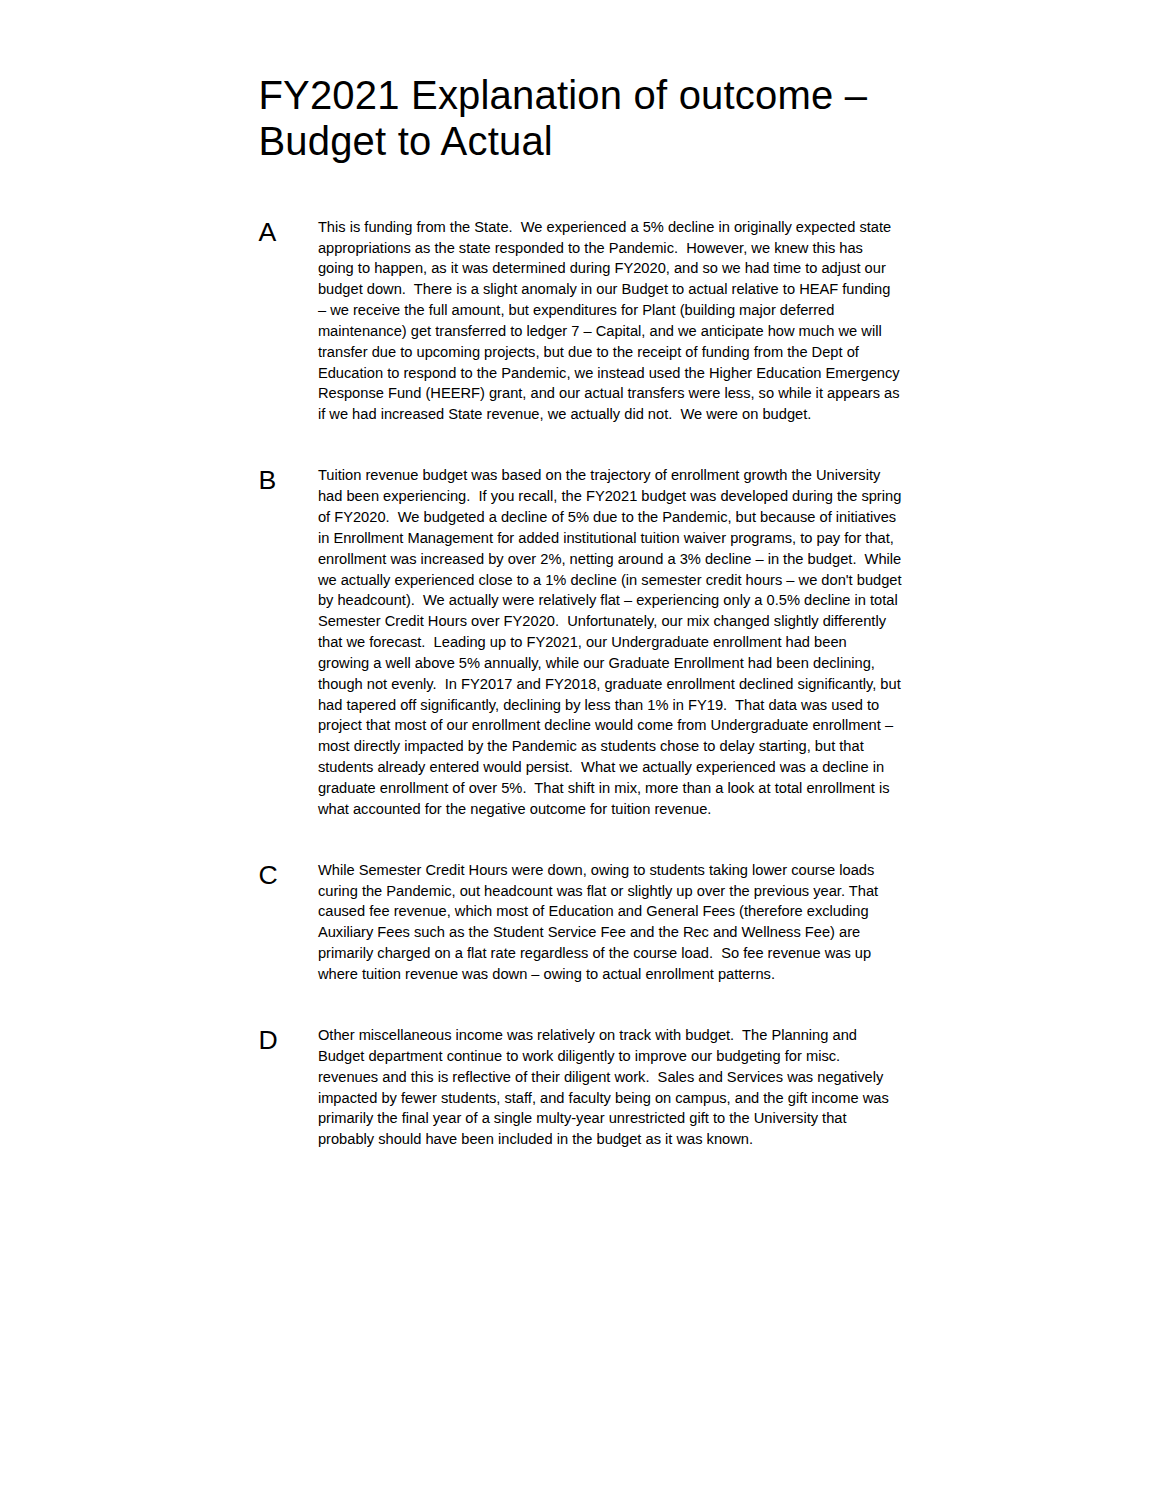FY2021 Explanation of outcome – Budget to Actual
A
This is funding from the State. We experienced a 5% decline in originally expected state appropriations as the state responded to the Pandemic. However, we knew this has going to happen, as it was determined during FY2020, and so we had time to adjust our budget down. There is a slight anomaly in our Budget to actual relative to HEAF funding – we receive the full amount, but expenditures for Plant (building major deferred maintenance) get transferred to ledger 7 – Capital, and we anticipate how much we will transfer due to upcoming projects, but due to the receipt of funding from the Dept of Education to respond to the Pandemic, we instead used the Higher Education Emergency Response Fund (HEERF) grant, and our actual transfers were less, so while it appears as if we had increased State revenue, we actually did not. We were on budget.
B
Tuition revenue budget was based on the trajectory of enrollment growth the University had been experiencing. If you recall, the FY2021 budget was developed during the spring of FY2020. We budgeted a decline of 5% due to the Pandemic, but because of initiatives in Enrollment Management for added institutional tuition waiver programs, to pay for that, enrollment was increased by over 2%, netting around a 3% decline – in the budget. While we actually experienced close to a 1% decline (in semester credit hours – we don't budget by headcount). We actually were relatively flat – experiencing only a 0.5% decline in total Semester Credit Hours over FY2020. Unfortunately, our mix changed slightly differently that we forecast. Leading up to FY2021, our Undergraduate enrollment had been growing a well above 5% annually, while our Graduate Enrollment had been declining, though not evenly. In FY2017 and FY2018, graduate enrollment declined significantly, but had tapered off significantly, declining by less than 1% in FY19. That data was used to project that most of our enrollment decline would come from Undergraduate enrollment – most directly impacted by the Pandemic as students chose to delay starting, but that students already entered would persist. What we actually experienced was a decline in graduate enrollment of over 5%. That shift in mix, more than a look at total enrollment is what accounted for the negative outcome for tuition revenue.
C
While Semester Credit Hours were down, owing to students taking lower course loads curing the Pandemic, out headcount was flat or slightly up over the previous year. That caused fee revenue, which most of Education and General Fees (therefore excluding Auxiliary Fees such as the Student Service Fee and the Rec and Wellness Fee) are primarily charged on a flat rate regardless of the course load. So fee revenue was up where tuition revenue was down – owing to actual enrollment patterns.
D
Other miscellaneous income was relatively on track with budget. The Planning and Budget department continue to work diligently to improve our budgeting for misc. revenues and this is reflective of their diligent work. Sales and Services was negatively impacted by fewer students, staff, and faculty being on campus, and the gift income was primarily the final year of a single multy-year unrestricted gift to the University that probably should have been included in the budget as it was known.